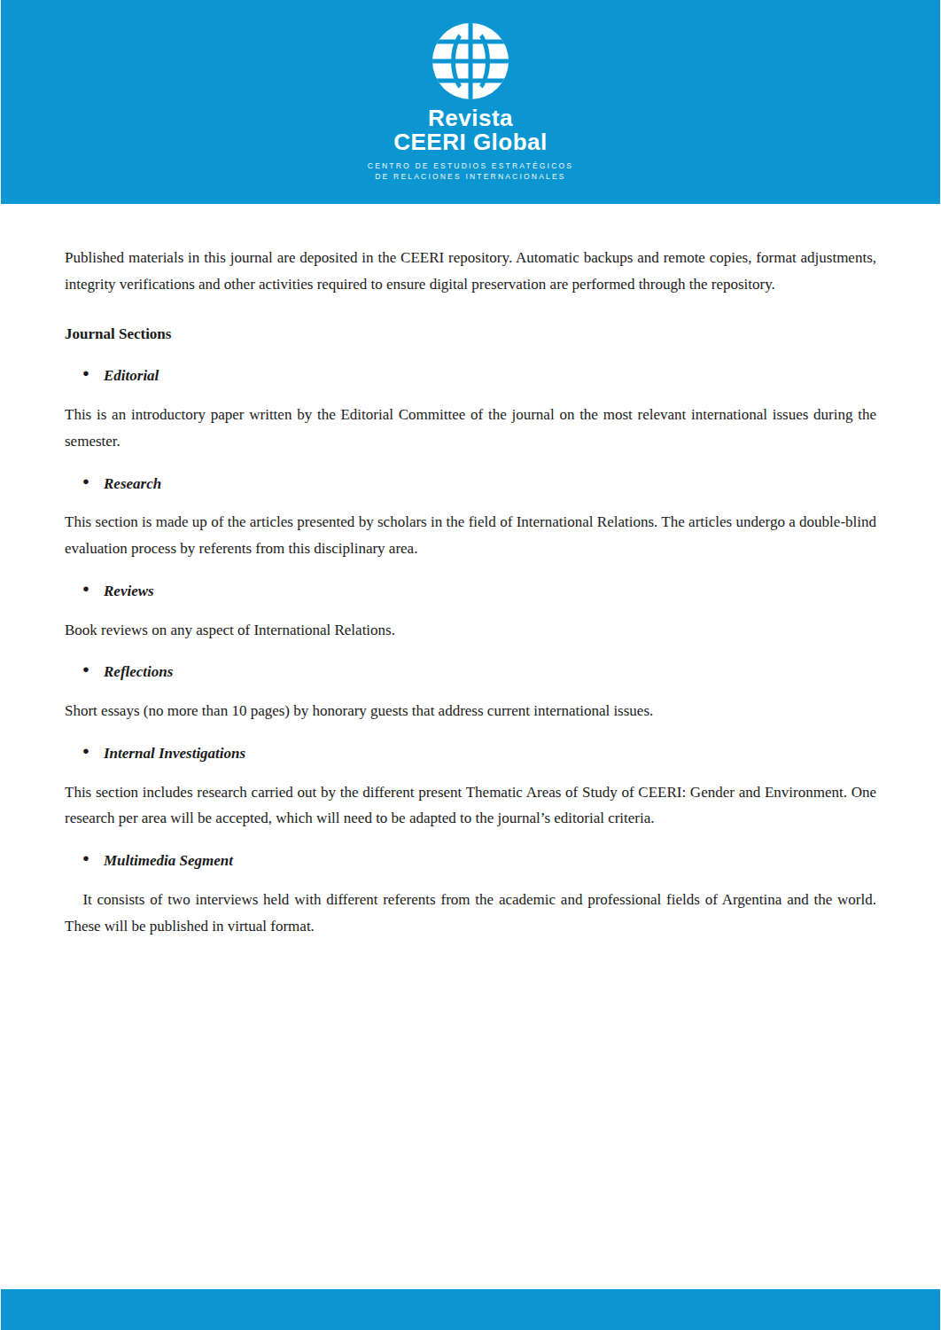Revista CEERI Global Centro de Estudios Estratégicos
de Relaciones Internacionales
Published materials in this journal are deposited in the CEERI repository. Automatic backups and remote copies, format adjustments, integrity verifications and other activities required to ensure digital preservation are performed through the repository.
Journal Sections
Editorial
This is an introductory paper written by the Editorial Committee of the journal on the most relevant international issues during the semester.
Research
This section is made up of the articles presented by scholars in the field of International Relations. The articles undergo a double-blind evaluation process by referents from this disciplinary area.
Reviews
Book reviews on any aspect of International Relations.
Reflections
Short essays (no more than 10 pages) by honorary guests that address current international issues.
Internal Investigations
This section includes research carried out by the different present Thematic Areas of Study of CEERI: Gender and Environment. One research per area will be accepted, which will need to be adapted to the journal’s editorial criteria.
Multimedia Segment
It consists of two interviews held with different referents from the academic and professional fields of Argentina and the world. These will be published in virtual format.